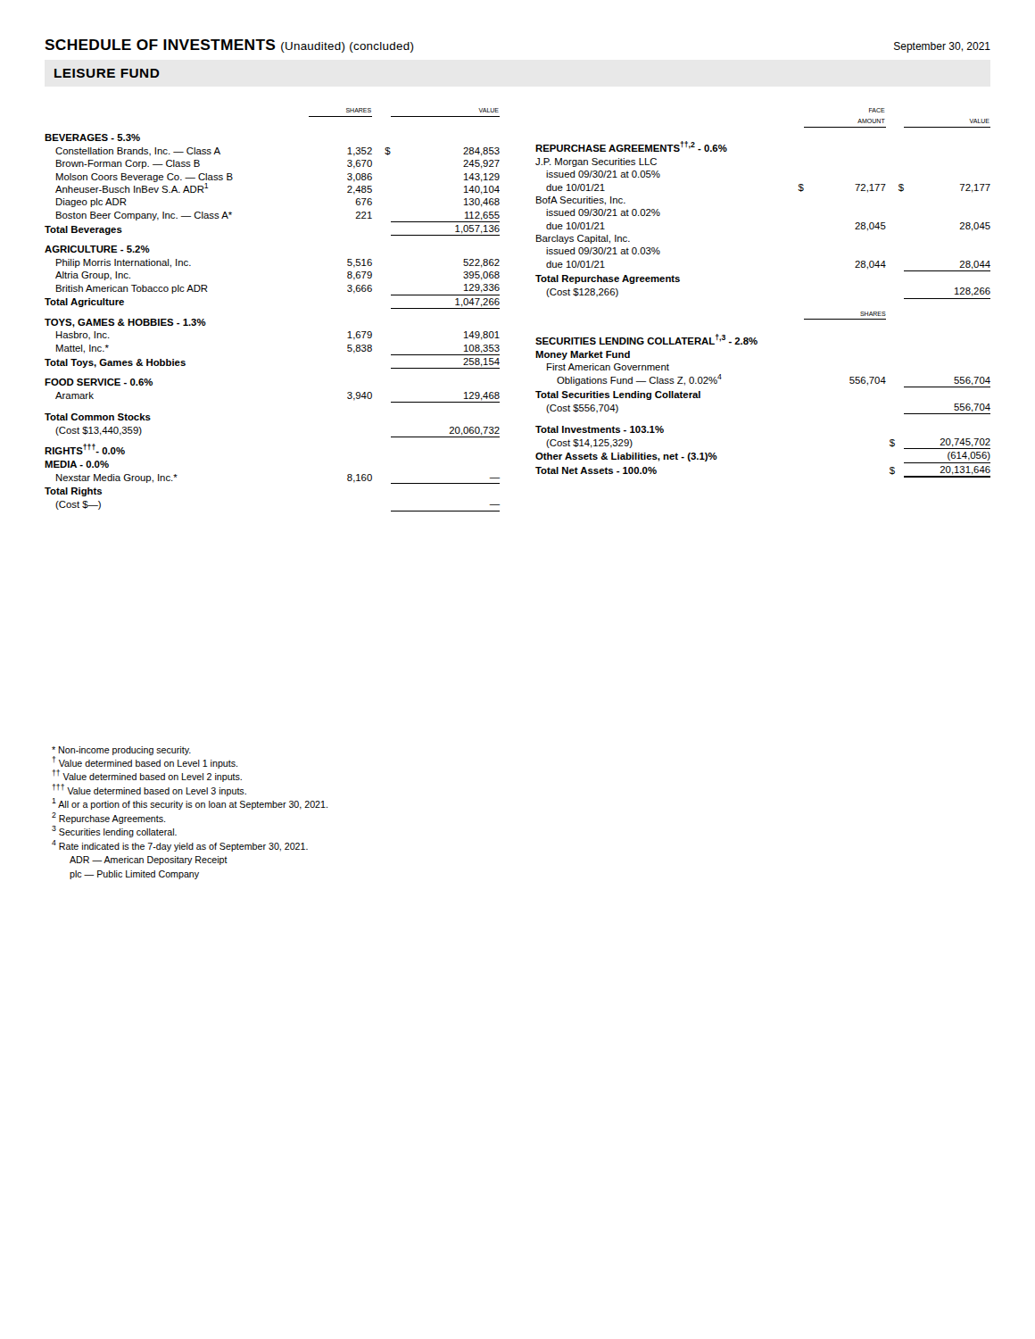SCHEDULE OF INVESTMENTS (Unaudited) (concluded)
September 30, 2021
LEISURE FUND
| | Shares | | Value |
| --- | --- | --- | --- |
| BEVERAGES - 5.3% |
| Constellation Brands, Inc. — Class A | 1,352 | $ | 284,853 |
| Brown-Forman Corp. — Class B | 3,670 | | 245,927 |
| Molson Coors Beverage Co. — Class B | 3,086 | | 143,129 |
| Anheuser-Busch InBev S.A. ADR 1 | 2,485 | | 140,104 |
| Diageo plc ADR | 676 | | 130,468 |
| Boston Beer Company, Inc. — Class A* | 221 | | 112,655 |
| Total Beverages | | | 1,057,136 |
| AGRICULTURE - 5.2% |
| Philip Morris International, Inc. | 5,516 | | 522,862 |
| Altria Group, Inc. | 8,679 | | 395,068 |
| British American Tobacco plc ADR | 3,666 | | 129,336 |
| Total Agriculture | | | 1,047,266 |
| TOYS, GAMES & HOBBIES - 1.3% |
| Hasbro, Inc. | 1,679 | | 149,801 |
| Mattel, Inc.* | 5,838 | | 108,353 |
| Total Toys, Games & Hobbies | | | 258,154 |
| FOOD SERVICE - 0.6% |
| Aramark | 3,940 | | 129,468 |
| Total Common Stocks | | | |
| (Cost $13,440,359) | | | 20,060,732 |
| RIGHTS ††† - 0.0% |
| MEDIA - 0.0% |
| Nexstar Media Group, Inc.* | 8,160 | | — |
| Total Rights | | | |
| (Cost $—) | | | — |
| | | Face Amount | | Value |
| --- | --- | --- | --- | --- |
| REPURCHASE AGREEMENTS ††,2 - 0.6% |
| J.P. Morgan Securities LLC |
| issued 09/30/21 at 0.05% |
| due 10/01/21 | $ | 72,177 | $ | 72,177 |
| BofA Securities, Inc. |
| issued 09/30/21 at 0.02% |
| due 10/01/21 | | 28,045 | | 28,045 |
| Barclays Capital, Inc. |
| issued 09/30/21 at 0.03% |
| due 10/01/21 | | 28,044 | | 28,044 |
| Total Repurchase Agreements |
| (Cost $128,266) | | | | 128,266 |
| | | Shares | | |
| SECURITIES LENDING COLLATERAL †,3 - 2.8% |
| Money Market Fund |
| First American Government |
| Obligations Fund — Class Z, 0.02% 4 | | 556,704 | | 556,704 |
| Total Securities Lending Collateral |
| (Cost $556,704) | | | | 556,704 |
| Total Investments - 103.1% | | | | |
| (Cost $14,125,329) | | | $ | 20,745,702 |
| Other Assets & Liabilities, net - (3.1)% | | | | (614,056) |
| Total Net Assets - 100.0% | | | $ | 20,131,646 |
* Non-income producing security.
† Value determined based on Level 1 inputs.
†† Value determined based on Level 2 inputs.
††† Value determined based on Level 3 inputs.
1 All or a portion of this security is on loan at September 30, 2021.
2 Repurchase Agreements.
3 Securities lending collateral.
4 Rate indicated is the 7-day yield as of September 30, 2021.
ADR — American Depositary Receipt
plc — Public Limited Company